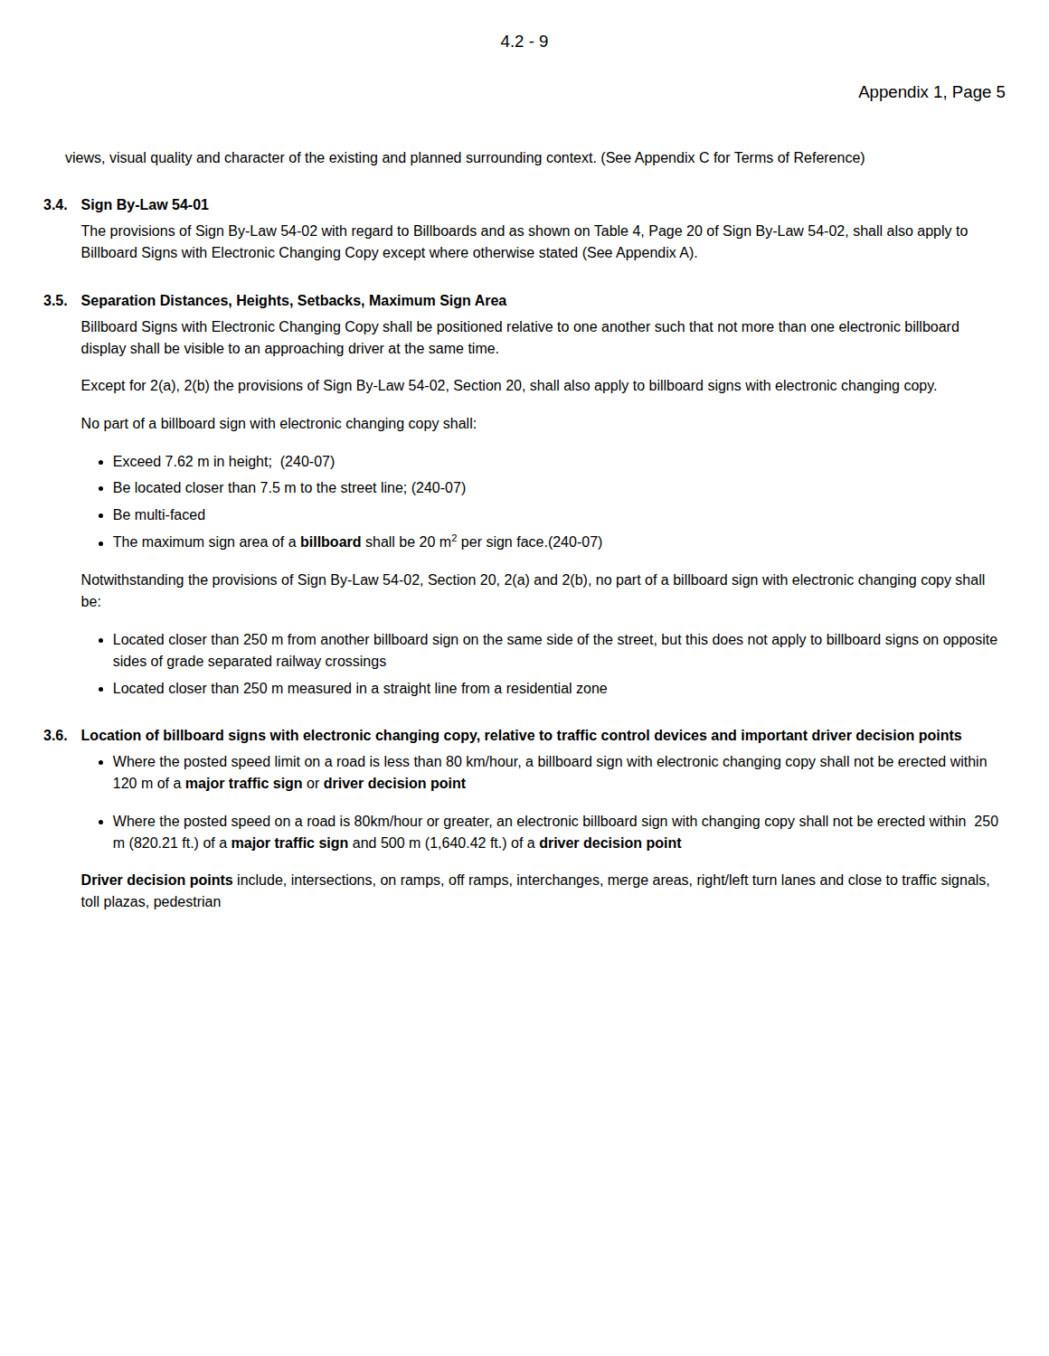4.2 - 9
Appendix 1, Page 5
views, visual quality and character of the existing and planned surrounding context. (See Appendix C for Terms of Reference)
3.4. Sign By-Law 54-01
The provisions of Sign By-Law 54-02 with regard to Billboards and as shown on Table 4, Page 20 of Sign By-Law 54-02, shall also apply to Billboard Signs with Electronic Changing Copy except where otherwise stated (See Appendix A).
3.5. Separation Distances, Heights, Setbacks, Maximum Sign Area
Billboard Signs with Electronic Changing Copy shall be positioned relative to one another such that not more than one electronic billboard display shall be visible to an approaching driver at the same time.
Except for 2(a), 2(b) the provisions of Sign By-Law 54-02, Section 20, shall also apply to billboard signs with electronic changing copy.
No part of a billboard sign with electronic changing copy shall:
Exceed 7.62 m in height; (240-07)
Be located closer than 7.5 m to the street line; (240-07)
Be multi-faced
The maximum sign area of a billboard shall be 20 m2 per sign face.(240-07)
Notwithstanding the provisions of Sign By-Law 54-02, Section 20, 2(a) and 2(b), no part of a billboard sign with electronic changing copy shall be:
Located closer than 250 m from another billboard sign on the same side of the street, but this does not apply to billboard signs on opposite sides of grade separated railway crossings
Located closer than 250 m measured in a straight line from a residential zone
3.6. Location of billboard signs with electronic changing copy, relative to traffic control devices and important driver decision points
Where the posted speed limit on a road is less than 80 km/hour, a billboard sign with electronic changing copy shall not be erected within 120 m of a major traffic sign or driver decision point
Where the posted speed on a road is 80km/hour or greater, an electronic billboard sign with changing copy shall not be erected within 250 m (820.21 ft.) of a major traffic sign and 500 m (1,640.42 ft.) of a driver decision point
Driver decision points include, intersections, on ramps, off ramps, interchanges, merge areas, right/left turn lanes and close to traffic signals, toll plazas, pedestrian